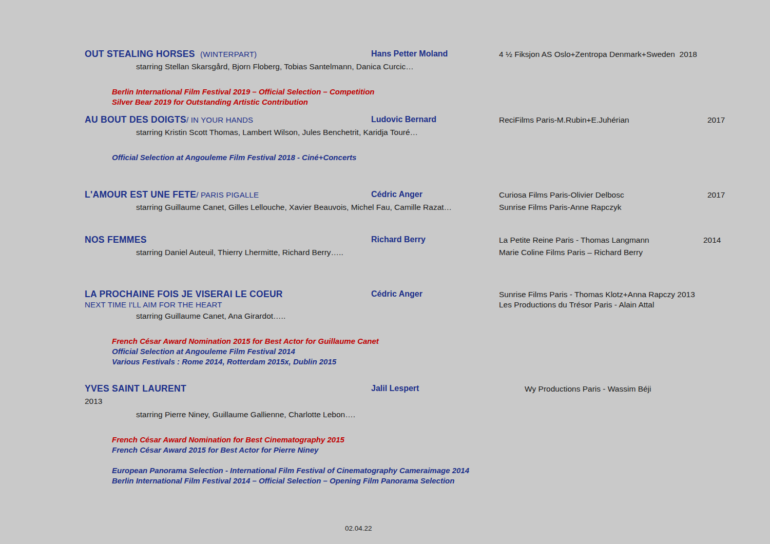OUT STEALING HORSES (WINTERPART)
Hans Petter Moland
4 ½ Fiksjon AS Oslo+Zentropa Denmark+Sweden 2018
starring Stellan Skarsgård, Bjorn Floberg, Tobias Santelmann, Danica Curcic…
Berlin International Film Festival 2019 – Official Selection – Competition
Silver Bear 2019 for Outstanding Artistic Contribution
AU BOUT DES DOIGTS/ IN YOUR HANDS
Ludovic Bernard
ReciFilms Paris-M.Rubin+E.Juhérian
2017
starring Kristin Scott Thomas, Lambert Wilson, Jules Benchetrit, Karidja Touré…
Official Selection at Angouleme Film Festival 2018 - Ciné+Concerts
L'AMOUR EST UNE FETE/ PARIS PIGALLE
Cédric Anger
Curiosa Films Paris-Olivier Delbosc
2017
starring Guillaume Canet, Gilles Lellouche, Xavier Beauvois, Michel Fau, Camille Razat…
Sunrise Films Paris-Anne Rapczyk
NOS FEMMES
Richard Berry
La Petite Reine Paris - Thomas Langmann
2014
starring Daniel Auteuil, Thierry Lhermitte, Richard Berry…..
Marie Coline Films Paris – Richard Berry
LA PROCHAINE FOIS JE VISERAI LE COEUR
Cédric Anger
Sunrise Films Paris - Thomas Klotz+Anna Rapczy 2013
NEXT TIME I'LL AIM FOR THE HEART
Les Productions du Trésor Paris - Alain Attal
starring Guillaume Canet, Ana Girardot…..
French César Award Nomination 2015 for Best Actor for Guillaume Canet
Official Selection at Angouleme Film Festival 2014
Various Festivals : Rome 2014, Rotterdam 2015x, Dublin 2015
YVES SAINT LAURENT
Jalil Lespert
Wy Productions Paris - Wassim Béji
2013
starring Pierre Niney, Guillaume Gallienne, Charlotte Lebon….
French César Award Nomination for Best Cinematography 2015
French César Award 2015 for Best Actor for Pierre Niney
European Panorama Selection - International Film Festival of Cinematography Cameraimage 2014
Berlin International Film Festival 2014 – Official Selection – Opening Film Panorama Selection
02.04.22